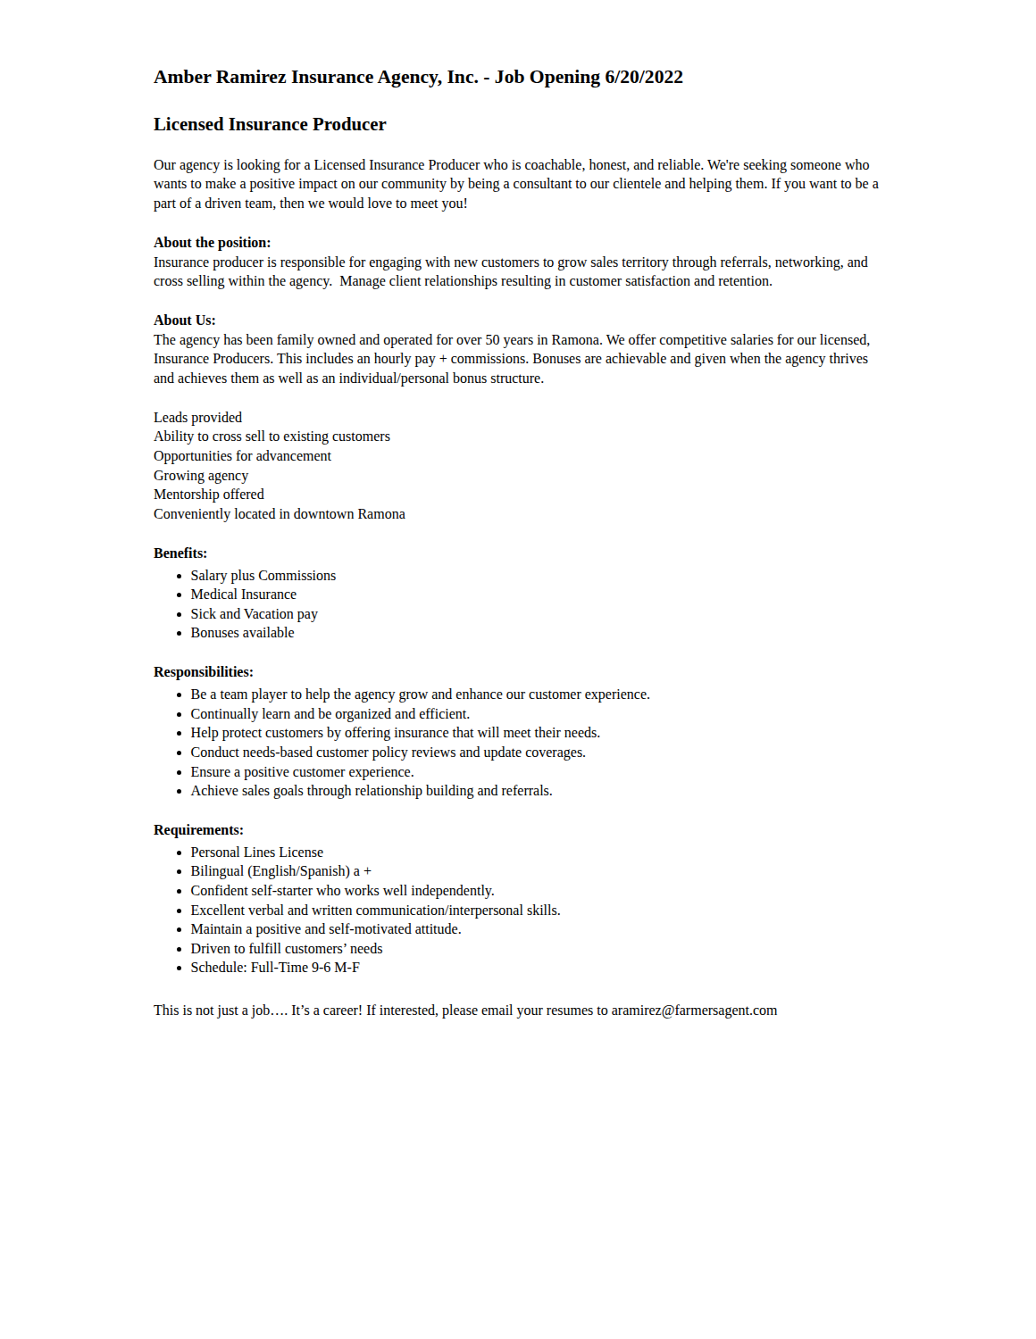Amber Ramirez Insurance Agency, Inc. - Job Opening 6/20/2022
Licensed Insurance Producer
Our agency is looking for a Licensed Insurance Producer who is coachable, honest, and reliable. We're seeking someone who wants to make a positive impact on our community by being a consultant to our clientele and helping them. If you want to be a part of a driven team, then we would love to meet you!
About the position:
Insurance producer is responsible for engaging with new customers to grow sales territory through referrals, networking, and cross selling within the agency. Manage client relationships resulting in customer satisfaction and retention.
About Us:
The agency has been family owned and operated for over 50 years in Ramona. We offer competitive salaries for our licensed, Insurance Producers. This includes an hourly pay + commissions. Bonuses are achievable and given when the agency thrives and achieves them as well as an individual/personal bonus structure.
Leads provided
Ability to cross sell to existing customers
Opportunities for advancement
Growing agency
Mentorship offered
Conveniently located in downtown Ramona
Benefits:
Salary plus Commissions
Medical Insurance
Sick and Vacation pay
Bonuses available
Responsibilities:
Be a team player to help the agency grow and enhance our customer experience.
Continually learn and be organized and efficient.
Help protect customers by offering insurance that will meet their needs.
Conduct needs-based customer policy reviews and update coverages.
Ensure a positive customer experience.
Achieve sales goals through relationship building and referrals.
Requirements:
Personal Lines License
Bilingual (English/Spanish) a +
Confident self-starter who works well independently.
Excellent verbal and written communication/interpersonal skills.
Maintain a positive and self-motivated attitude.
Driven to fulfill customers’ needs
Schedule: Full-Time 9-6 M-F
This is not just a job…. It’s a career! If interested, please email your resumes to aramirez@farmersagent.com